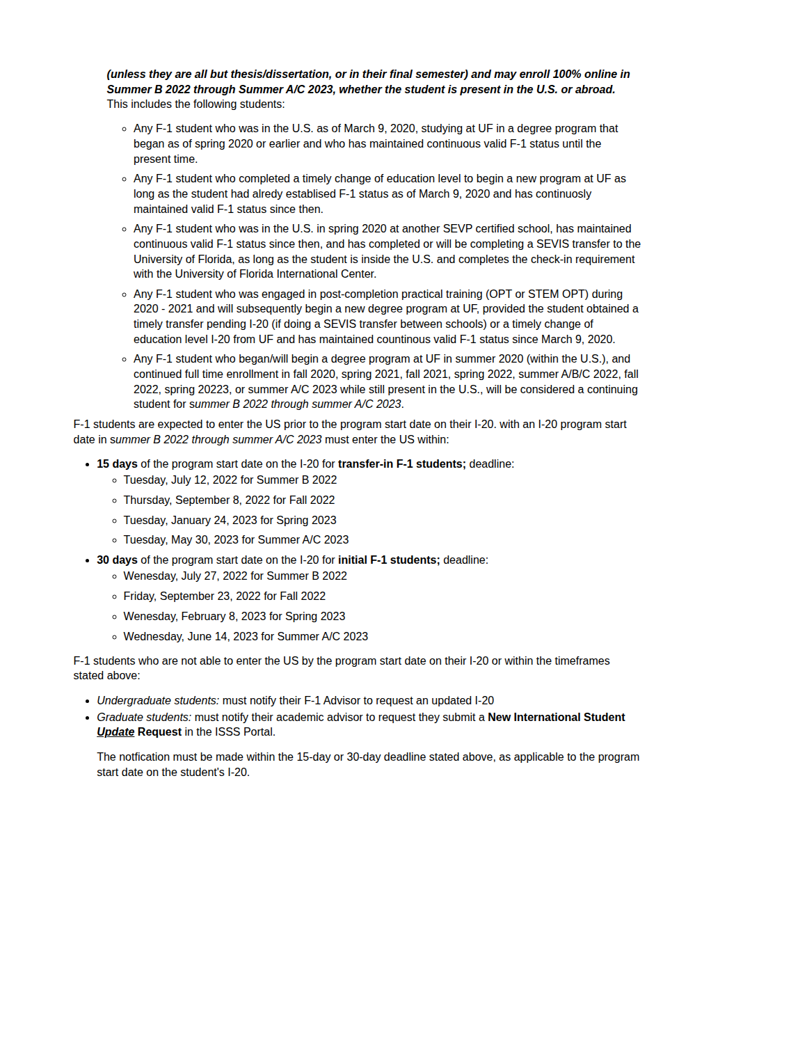(unless they are all but thesis/dissertation, or in their final semester) and may enroll 100% online in Summer B 2022 through Summer A/C 2023, whether the student is present in the U.S. or abroad. This includes the following students:
Any F-1 student who was in the U.S. as of March 9, 2020, studying at UF in a degree program that began as of spring 2020 or earlier and who has maintained continuous valid F-1 status until the present time.
Any F-1 student who completed a timely change of education level to begin a new program at UF as long as the student had alredy establised F-1 status as of March 9, 2020 and has continuosly maintained valid F-1 status since then.
Any F-1 student who was in the U.S. in spring 2020 at another SEVP certified school, has maintained continuous valid F-1 status since then, and has completed or will be completing a SEVIS transfer to the University of Florida, as long as the student is inside the U.S. and completes the check-in requirement with the University of Florida International Center.
Any F-1 student who was engaged in post-completion practical training (OPT or STEM OPT) during 2020 - 2021 and will subsequently begin a new degree program at UF, provided the student obtained a timely transfer pending I-20 (if doing a SEVIS transfer between schools) or a timely change of education level I-20 from UF and has maintained countinous valid F-1 status since March 9, 2020.
Any F-1 student who began/will begin a degree program at UF in summer 2020 (within the U.S.), and continued full time enrollment in fall 2020, spring 2021, fall 2021, spring 2022, summer A/B/C 2022, fall 2022, spring 20223, or summer A/C 2023 while still present in the U.S., will be considered a continuing student for summer B 2022 through summer A/C 2023.
F-1 students are expected to enter the US prior to the program start date on their I-20. with an I-20 program start date in summer B 2022 through summer A/C 2023 must enter the US within:
15 days of the program start date on the I-20 for transfer-in F-1 students; deadline:
Tuesday, July 12, 2022 for Summer B 2022
Thursday, September 8, 2022 for Fall 2022
Tuesday, January 24, 2023 for Spring 2023
Tuesday, May 30, 2023 for Summer A/C 2023
30 days of the program start date on the I-20 for initial F-1 students; deadline:
Wenesday, July 27, 2022 for Summer B 2022
Friday, September 23, 2022 for Fall 2022
Wenesday, February 8, 2023 for Spring 2023
Wednesday, June 14, 2023 for Summer A/C 2023
F-1 students who are not able to enter the US by the program start date on their I-20 or within the timeframes stated above:
Undergraduate students: must notify their F-1 Advisor to request an updated I-20
Graduate students: must notify their academic advisor to request they submit a New International Student Update Request in the ISSS Portal.
The notfication must be made within the 15-day or 30-day deadline stated above, as applicable to the program start date on the student's I-20.